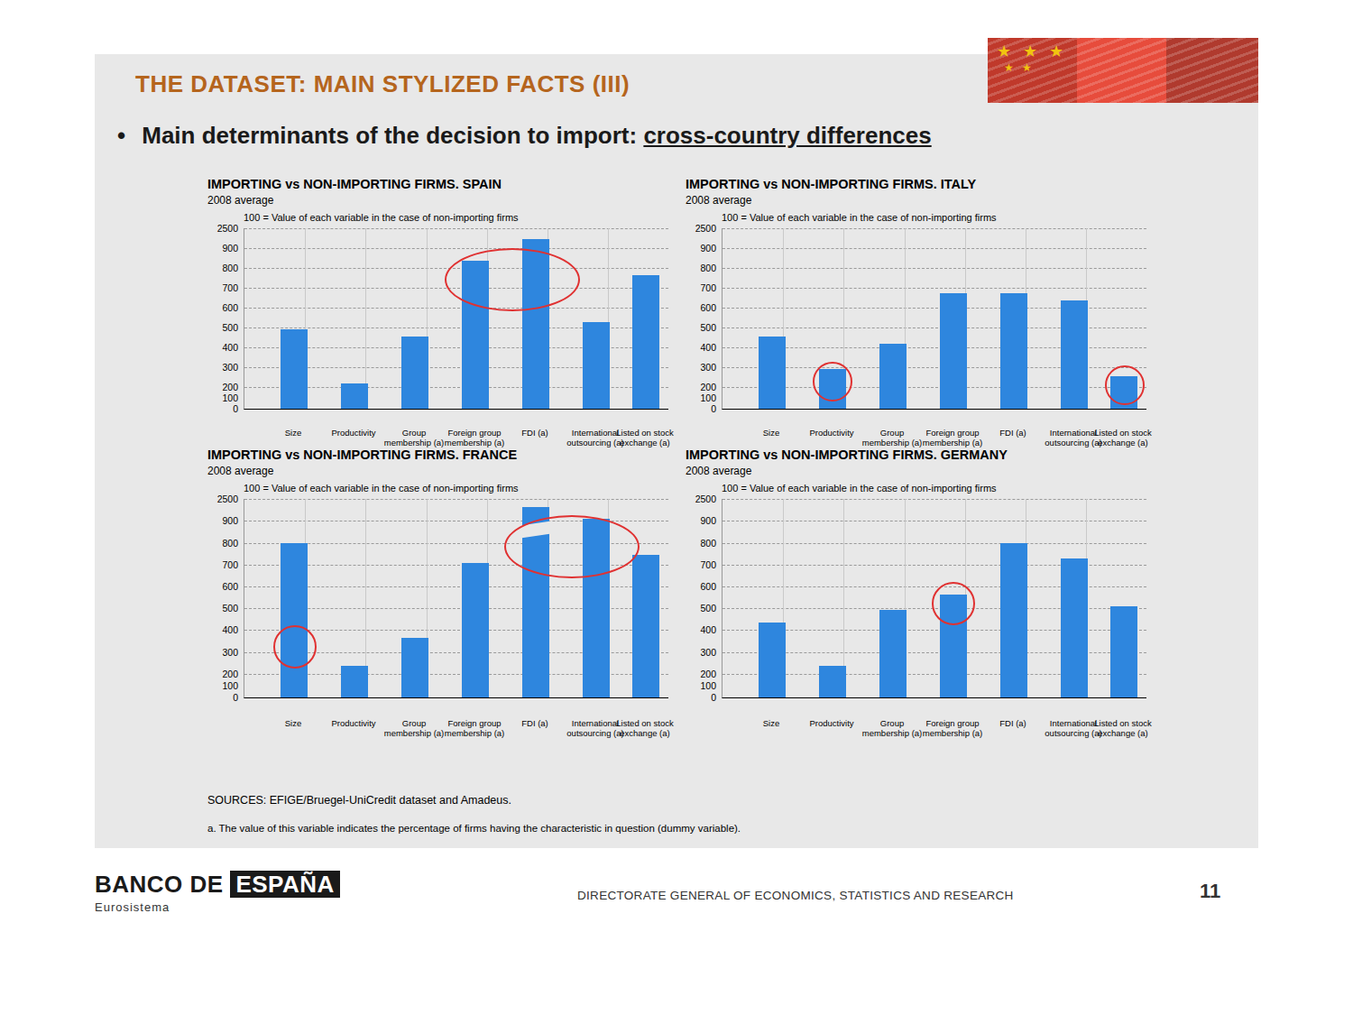★ ★ ★
★ ★
THE DATASET: MAIN STYLIZED FACTS (III)
• Main determinants of the decision to import: cross-country differences
IMPORTING vs NON-IMPORTING FIRMS. SPAIN
2008 average
100 = Value of each variable in the case of non-importing firms
2500 900 800 700 600 500 400 300 200 100 0
Size Productivity Group membership (a) Foreign group membership (a) FDI (a) International outsourcing (a) Listed on stock exchange (a)
IMPORTING vs NON-IMPORTING FIRMS. ITALY
2008 average
100 = Value of each variable in the case of non-importing firms
2500 900 800 700 600 500 400 300 200 100 0
Size Productivity Group membership (a) Foreign group membership (a) FDI (a) International outsourcing (a) Listed on stock exchange (a)
IMPORTING vs NON-IMPORTING FIRMS. FRANCE
2008 average
100 = Value of each variable in the case of non-importing firms
2500 900 800 700 600 500 400 300 200 100 0
Size Productivity Group membership (a) Foreign group membership (a) FDI (a) International outsourcing (a) Listed on stock exchange (a)
IMPORTING vs NON-IMPORTING FIRMS. GERMANY
2008 average
100 = Value of each variable in the case of non-importing firms
2500 900 800 700 600 500 400 300 200 100 0
Size Productivity Group membership (a) Foreign group membership (a) FDI (a) International outsourcing (a) Listed on stock exchange (a)
SOURCES: EFIGE/Bruegel-UniCredit dataset and Amadeus.
a. The value of this variable indicates the percentage of firms having the characteristic in question (dummy variable).
BANCO DE ESPAÑA Eurosistema
DIRECTORATE GENERAL OF ECONOMICS, STATISTICS AND RESEARCH
11